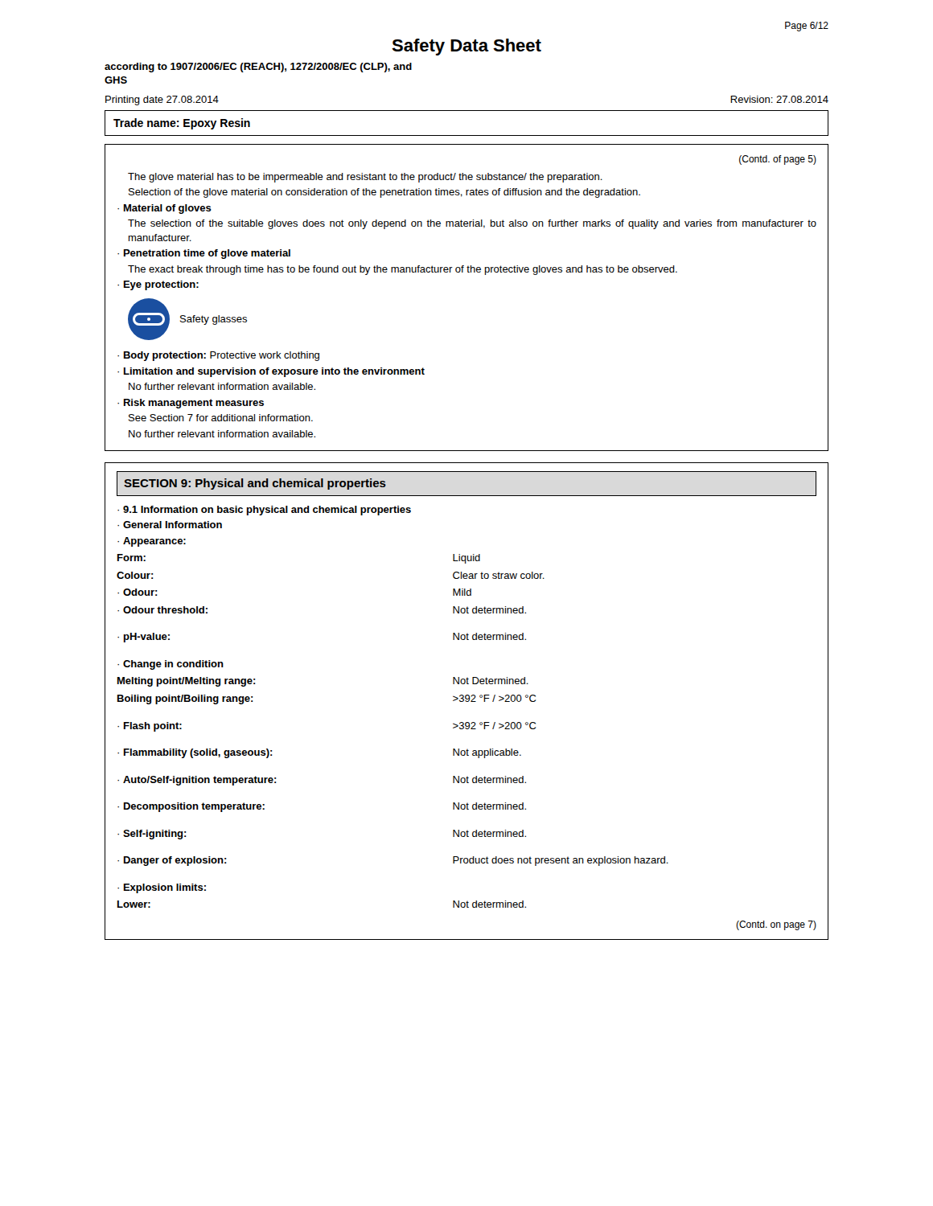Page 6/12
Safety Data Sheet
according to 1907/2006/EC (REACH), 1272/2008/EC (CLP), and
GHS
Printing date 27.08.2014 Revision: 27.08.2014
Trade name: Epoxy Resin
(Contd. of page 5)
The glove material has to be impermeable and resistant to the product/ the substance/ the preparation.
Selection of the glove material on consideration of the penetration times, rates of diffusion and the degradation.
· Material of gloves
The selection of the suitable gloves does not only depend on the material, but also on further marks of quality and varies from manufacturer to manufacturer.
· Penetration time of glove material
The exact break through time has to be found out by the manufacturer of the protective gloves and has to be observed.
· Eye protection:
Safety glasses
· Body protection: Protective work clothing
· Limitation and supervision of exposure into the environment
No further relevant information available.
· Risk management measures
See Section 7 for additional information.
No further relevant information available.
SECTION 9: Physical and chemical properties
· 9.1 Information on basic physical and chemical properties
· General Information
· Appearance:
| Form: | Liquid |
| Colour: | Clear to straw color. |
| · Odour: | Mild |
| · Odour threshold: | Not determined. |
| · pH-value: | Not determined. |
| · Change in condition | |
| Melting point/Melting range: | Not Determined. |
| Boiling point/Boiling range: | >392 °F / >200 °C |
| · Flash point: | >392 °F / >200 °C |
| · Flammability (solid, gaseous): | Not applicable. |
| · Auto/Self-ignition temperature: | Not determined. |
| · Decomposition temperature: | Not determined. |
| · Self-igniting: | Not determined. |
| · Danger of explosion: | Product does not present an explosion hazard. |
| · Explosion limits: | |
| Lower: | Not determined. |
(Contd. on page 7)